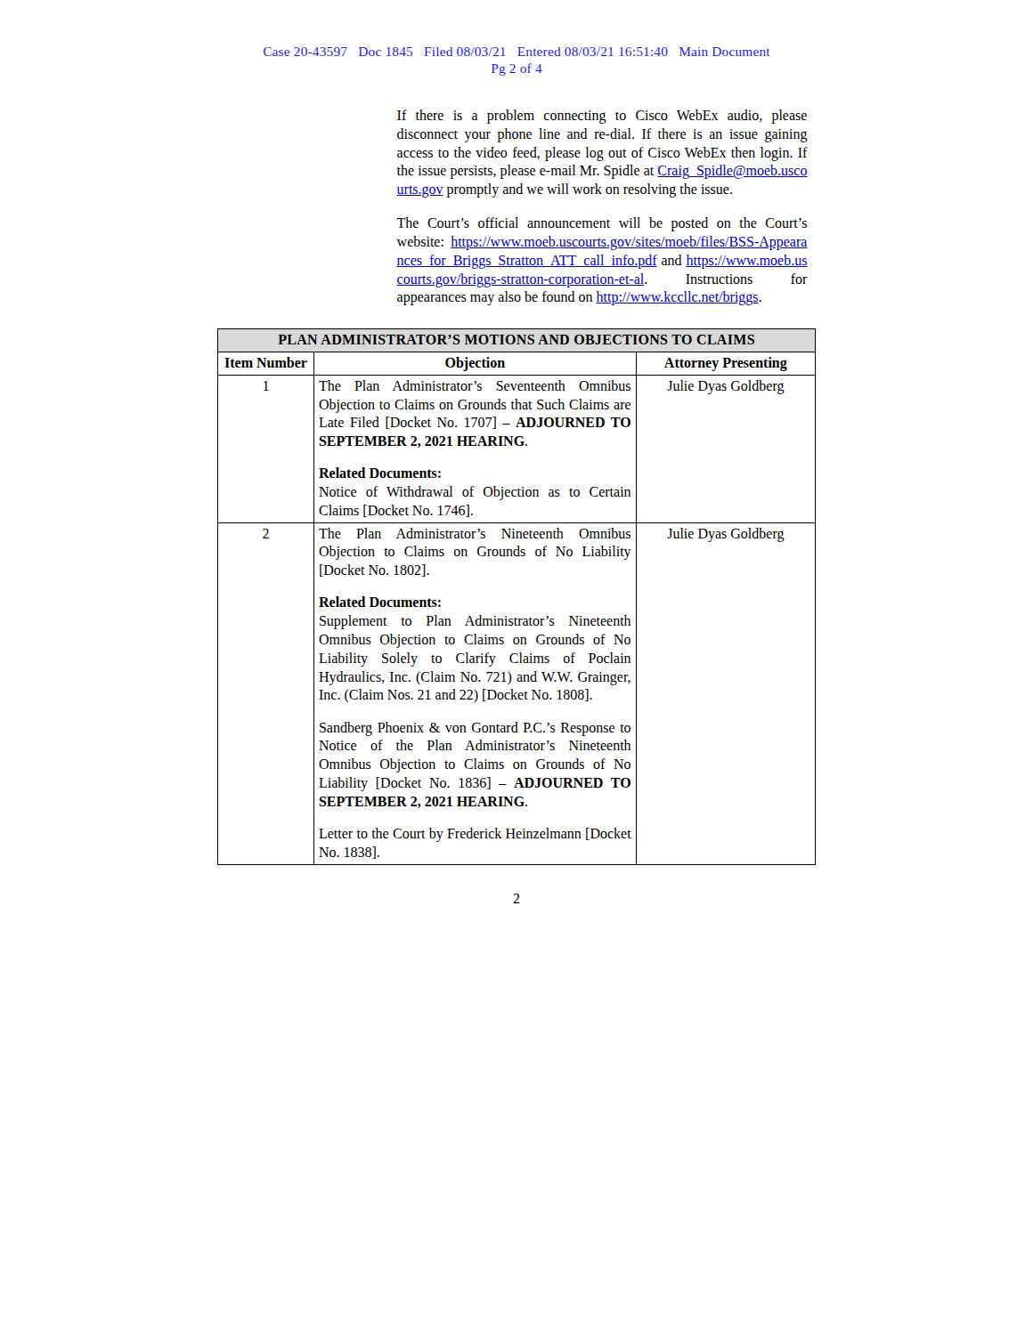Case 20-43597 Doc 1845 Filed 08/03/21 Entered 08/03/21 16:51:40 Main Document Pg 2 of 4
If there is a problem connecting to Cisco WebEx audio, please disconnect your phone line and re-dial. If there is an issue gaining access to the video feed, please log out of Cisco WebEx then login. If the issue persists, please e-mail Mr. Spidle at Craig_Spidle@moeb.uscourts.gov promptly and we will work on resolving the issue.
The Court’s official announcement will be posted on the Court’s website: https://www.moeb.uscourts.gov/sites/moeb/files/BSS-Appearances_for_Briggs_Stratton_ATT_call_info.pdf and https://www.moeb.uscourts.gov/briggs-stratton-corporation-et-al. Instructions for appearances may also be found on http://www.kccllc.net/briggs.
| PLAN ADMINISTRATOR’S MOTIONS AND OBJECTIONS TO CLAIMS |
| --- |
| Item Number | Objection | Attorney Presenting |
| 1 | The Plan Administrator’s Seventeenth Omnibus Objection to Claims on Grounds that Such Claims are Late Filed [Docket No. 1707] – ADJOURNED TO SEPTEMBER 2, 2021 HEARING . Related Documents: Notice of Withdrawal of Objection as to Certain Claims [Docket No. 1746]. | Julie Dyas Goldberg |
| 2 | The Plan Administrator’s Nineteenth Omnibus Objection to Claims on Grounds of No Liability [Docket No. 1802]. Related Documents: Supplement to Plan Administrator’s Nineteenth Omnibus Objection to Claims on Grounds of No Liability Solely to Clarify Claims of Poclain Hydraulics, Inc. (Claim No. 721) and W.W. Grainger, Inc. (Claim Nos. 21 and 22) [Docket No. 1808]. Sandberg Phoenix & von Gontard P.C.’s Response to Notice of the Plan Administrator’s Nineteenth Omnibus Objection to Claims on Grounds of No Liability [Docket No. 1836] – ADJOURNED TO SEPTEMBER 2, 2021 HEARING . Letter to the Court by Frederick Heinzelmann [Docket No. 1838]. | Julie Dyas Goldberg |
2